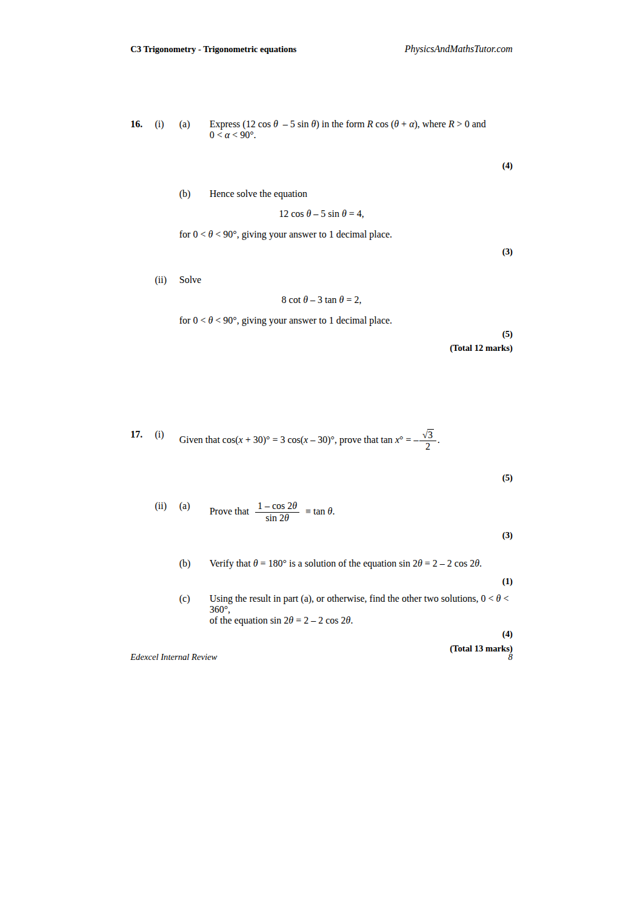C3 Trigonometry - Trigonometric equations
PhysicsAndMathsTutor.com
16.
(i)
(a)
Express (12 cos θ – 5 sin θ) in the form R cos (θ + α), where R > 0 and
0 < α < 90°.
(4)
(b)
Hence solve the equation
12 cos θ – 5 sin θ = 4,
for 0 < θ < 90°, giving your answer to 1 decimal place.
(3)
(ii)
Solve
8 cot θ – 3 tan θ = 2,
for 0 < θ < 90°, giving your answer to 1 decimal place.
(5)
(Total 12 marks)
17.
(i)
Given that cos(x + 30)° = 3 cos(x – 30)°, prove that tan x° = –32.
(5)
(ii)
(a)
Prove that 1 – cos 2θ sin 2θ ≡ tan θ.
(3)
(b)
Verify that θ = 180° is a solution of the equation sin 2θ = 2 – 2 cos 2θ.
(1)
(c)
Using the result in part (a), or otherwise, find the other two solutions, 0 < θ < 360°,
of the equation sin 2θ = 2 – 2 cos 2θ.
(4)
(Total 13 marks)
Edexcel Internal Review
8